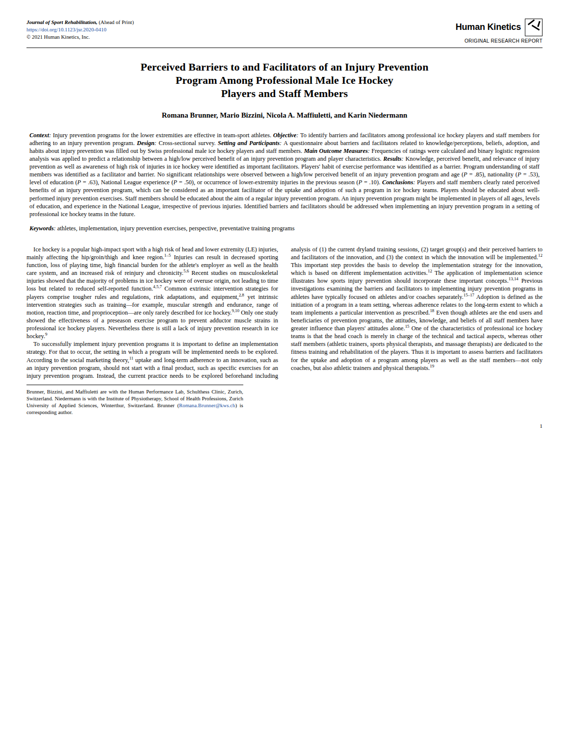Journal of Sport Rehabilitation, (Ahead of Print)
https://doi.org/10.1123/jsr.2020-0410
© 2021 Human Kinetics, Inc.
Human Kinetics
ORIGINAL RESEARCH REPORT
Perceived Barriers to and Facilitators of an Injury Prevention
Program Among Professional Male Ice Hockey
Players and Staff Members
Romana Brunner, Mario Bizzini, Nicola A. Maffiuletti, and Karin Niedermann
Context: Injury prevention programs for the lower extremities are effective in team-sport athletes. Objective: To identify barriers and facilitators among professional ice hockey players and staff members for adhering to an injury prevention program. Design: Cross-sectional survey. Setting and Participants: A questionnaire about barriers and facilitators related to knowledge/perceptions, beliefs, adoption, and habits about injury prevention was filled out by Swiss professional male ice hockey players and staff members. Main Outcome Measures: Frequencies of ratings were calculated and binary logistic regression analysis was applied to predict a relationship between a high/low perceived benefit of an injury prevention program and player characteristics. Results: Knowledge, perceived benefit, and relevance of injury prevention as well as awareness of high risk of injuries in ice hockey were identified as important facilitators. Players' habit of exercise performance was identified as a barrier. Program understanding of staff members was identified as a facilitator and barrier. No significant relationships were observed between a high/low perceived benefit of an injury prevention program and age (P = .85), nationality (P = .53), level of education (P = .63), National League experience (P = .50), or occurrence of lower-extremity injuries in the previous season (P = .10). Conclusions: Players and staff members clearly rated perceived benefits of an injury prevention program, which can be considered as an important facilitator of the uptake and adoption of such a program in ice hockey teams. Players should be educated about well-performed injury prevention exercises. Staff members should be educated about the aim of a regular injury prevention program. An injury prevention program might be implemented in players of all ages, levels of education, and experience in the National League, irrespective of previous injuries. Identified barriers and facilitators should be addressed when implementing an injury prevention program in a setting of professional ice hockey teams in the future.
Keywords: athletes, implementation, injury prevention exercises, perspective, preventative training programs
Ice hockey is a popular high-impact sport with a high risk of head and lower extremity (LE) injuries, mainly affecting the hip/groin/thigh and knee region.1–5 Injuries can result in decreased sporting function, loss of playing time, high financial burden for the athlete's employer as well as the health care system, and an increased risk of reinjury and chronicity.5,6 Recent studies on musculoskeletal injuries showed that the majority of problems in ice hockey were of overuse origin, not leading to time loss but related to reduced self-reported function.4,5,7 Common extrinsic intervention strategies for players comprise tougher rules and regulations, rink adaptations, and equipment,2,8 yet intrinsic intervention strategies such as training—for example, muscular strength and endurance, range of motion, reaction time, and proprioception—are only rarely described for ice hockey.9,10 Only one study showed the effectiveness of a preseason exercise program to prevent adductor muscle strains in professional ice hockey players. Nevertheless there is still a lack of injury prevention research in ice hockey.9
To successfully implement injury prevention programs it is important to define an implementation strategy. For that to occur, the setting in which a program will be implemented needs to be explored. According to the social marketing theory,11 uptake and long-term adherence to an innovation, such as an injury prevention program, should not start with a final product, such as specific exercises for an injury prevention program. Instead, the current practice needs to be explored beforehand including analysis of (1) the current dryland training sessions, (2) target group(s) and their perceived barriers to and facilitators of the innovation, and (3) the context in which the innovation will be implemented.12 This important step provides the basis to develop the implementation strategy for the innovation, which is based on different implementation activities.12 The application of implementation science illustrates how sports injury prevention should incorporate these important concepts.13,14 Previous investigations examining the barriers and facilitators to implementing injury prevention programs in athletes have typically focused on athletes and/or coaches separately.15–17 Adoption is defined as the initiation of a program in a team setting, whereas adherence relates to the long-term extent to which a team implements a particular intervention as prescribed.18 Even though athletes are the end users and beneficiaries of prevention programs, the attitudes, knowledge, and beliefs of all staff members have greater influence than players' attitudes alone.15 One of the characteristics of professional ice hockey teams is that the head coach is merely in charge of the technical and tactical aspects, whereas other staff members (athletic trainers, sports physical therapists, and massage therapists) are dedicated to the fitness training and rehabilitation of the players. Thus it is important to assess barriers and facilitators for the uptake and adoption of a program among players as well as the staff members—not only coaches, but also athletic trainers and physical therapists.19
Brunner, Bizzini, and Maffiuletti are with the Human Performance Lab, Schulthess Clinic, Zurich, Switzerland. Niedermann is with the Institute of Physiotherapy, School of Health Professions, Zurich University of Applied Sciences, Winterthur, Switzerland. Brunner (Romana.Brunner@kws.ch) is corresponding author.
1